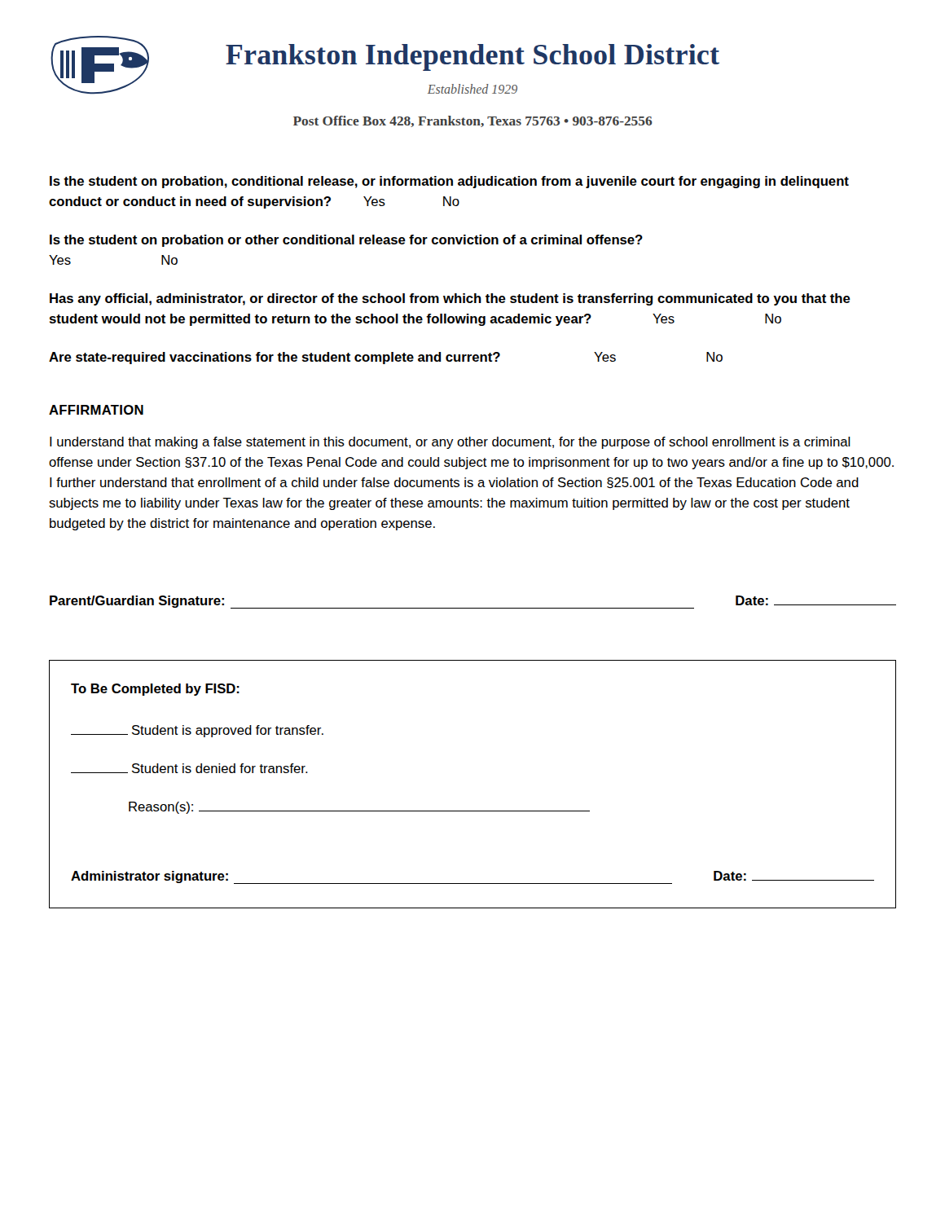Frankston Independent School District
Established 1929
Post Office Box 428, Frankston, Texas 75763 • 903-876-2556
Is the student on probation, conditional release, or information adjudication from a juvenile court for engaging in delinquent conduct or conduct in need of supervision? Yes No
Is the student on probation or other conditional release for conviction of a criminal offense?
Yes No
Has any official, administrator, or director of the school from which the student is transferring communicated to you that the student would not be permitted to return to the school the following academic year? Yes No
Are state-required vaccinations for the student complete and current? Yes No
AFFIRMATION
I understand that making a false statement in this document, or any other document, for the purpose of school enrollment is a criminal offense under Section §37.10 of the Texas Penal Code and could subject me to imprisonment for up to two years and/or a fine up to $10,000. I further understand that enrollment of a child under false documents is a violation of Section §25.001 of the Texas Education Code and subjects me to liability under Texas law for the greater of these amounts: the maximum tuition permitted by law or the cost per student budgeted by the district for maintenance and operation expense.
Parent/Guardian Signature: Date:
To Be Completed by FISD:
Student is approved for transfer.
Student is denied for transfer.
Reason(s):
Administrator signature: Date: